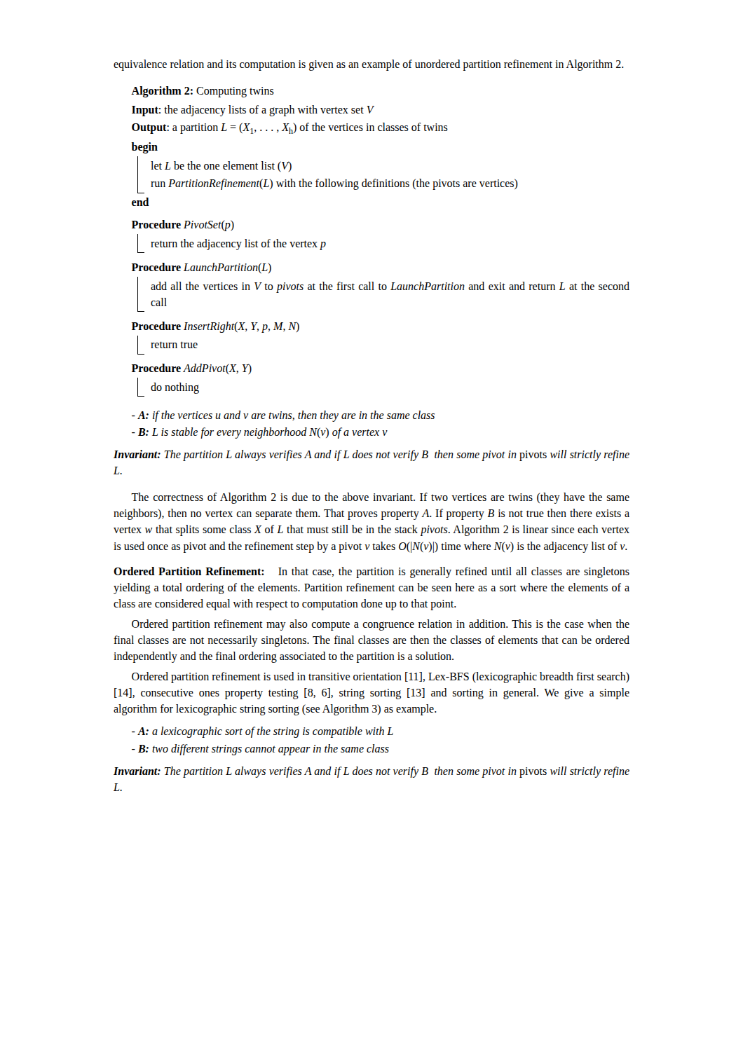equivalence relation and its computation is given as an example of unordered partition refinement in Algorithm 2.
Algorithm 2: Computing twins
Input: the adjacency lists of a graph with vertex set V
Output: a partition L = (X 1, . . . , Xh) of the vertices in classes of twins
begin
let L be the one element list (V)
run PartitionRefinement(L) with the following definitions (the pivots are vertices)
end
Procedure PivotSet(p)
return the adjacency list of the vertex p
Procedure LaunchPartition(L)
add all the vertices in V to pivots at the first call to LaunchPartition and exit and return L at the second call
Procedure InsertRight(X, Y, p, M, N)
return true
Procedure AddPivot(X, Y)
do nothing
- A: if the vertices u and v are twins, then they are in the same class
- B: L is stable for every neighborhood N(v) of a vertex v
Invariant: The partition L always verifies A and if L does not verify B then some pivot in pivots will strictly refine L.
The correctness of Algorithm 2 is due to the above invariant. If two vertices are twins (they have the same neighbors), then no vertex can separate them. That proves property A. If property B is not true then there exists a vertex w that splits some class X of L that must still be in the stack pivots. Algorithm 2 is linear since each vertex is used once as pivot and the refinement step by a pivot v takes O(|N(v)|) time where N(v) is the adjacency list of v.
Ordered Partition Refinement: In that case, the partition is generally refined until all classes are singletons yielding a total ordering of the elements. Partition refinement can be seen here as a sort where the elements of a class are considered equal with respect to computation done up to that point.
Ordered partition refinement may also compute a congruence relation in addition. This is the case when the final classes are not necessarily singletons. The final classes are then the classes of elements that can be ordered independently and the final ordering associated to the partition is a solution.
Ordered partition refinement is used in transitive orientation [11], Lex-BFS (lexicographic breadth first search) [14], consecutive ones property testing [8, 6], string sorting [13] and sorting in general. We give a simple algorithm for lexicographic string sorting (see Algorithm 3) as example.
- A: a lexicographic sort of the string is compatible with L
- B: two different strings cannot appear in the same class
Invariant: The partition L always verifies A and if L does not verify B then some pivot in pivots will strictly refine L.